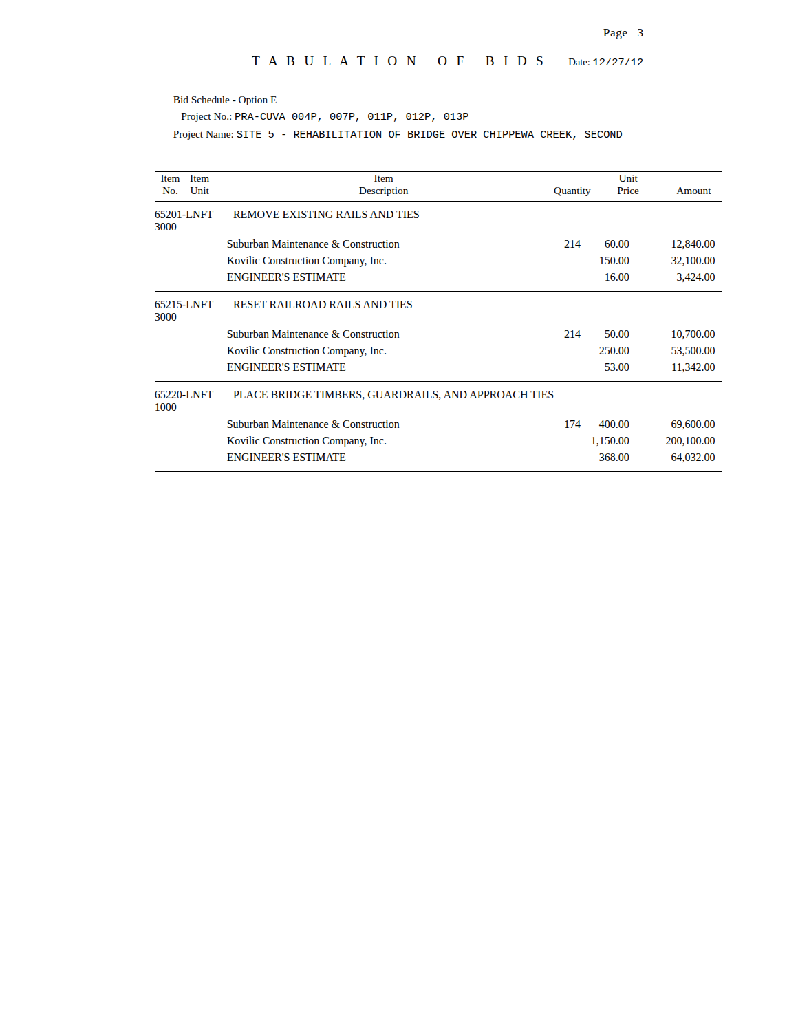Page 3
T A B U L A T I O N O F B I D S
Date: 12/27/12
Bid Schedule - Option E
Project No.: PRA-CUVA 004P, 007P, 011P, 012P, 013P
Project Name: SITE 5 - REHABILITATION OF BRIDGE OVER CHIPPEWA CREEK, SECOND
| Item No. | Item Unit | Item Description | Quantity | Unit Price | Amount |
| --- | --- | --- | --- | --- | --- |
| 65201-3000 | LNFT | REMOVE EXISTING RAILS AND TIES | | | |
| | Suburban Maintenance & Construction | 214 | 60.00 | 12,840.00 |
| | Kovilic Construction Company, Inc. | | 150.00 | 32,100.00 |
| | ENGINEER'S ESTIMATE | | 16.00 | 3,424.00 |
| 65215-3000 | LNFT | RESET RAILROAD RAILS AND TIES | | | |
| | Suburban Maintenance & Construction | 214 | 50.00 | 10,700.00 |
| | Kovilic Construction Company, Inc. | | 250.00 | 53,500.00 |
| | ENGINEER'S ESTIMATE | | 53.00 | 11,342.00 |
| 65220-1000 | LNFT | PLACE BRIDGE TIMBERS, GUARDRAILS, AND APPROACH TIES | | | |
| | Suburban Maintenance & Construction | 174 | 400.00 | 69,600.00 |
| | Kovilic Construction Company, Inc. | | 1,150.00 | 200,100.00 |
| | ENGINEER'S ESTIMATE | | 368.00 | 64,032.00 |